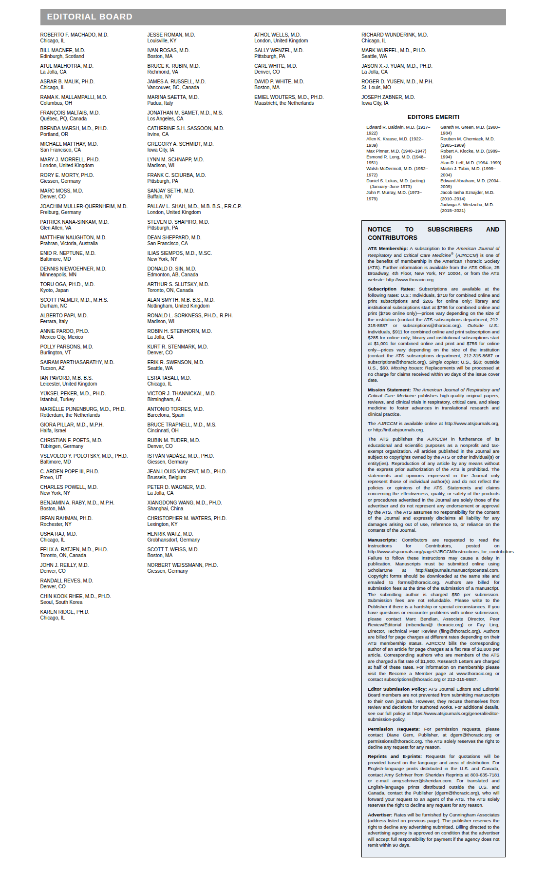EDITORIAL BOARD
ROBERTO F. MACHADO, M.D.
Chicago, IL
BILL MACNEE, M.D.
Edinburgh, Scotland
ATUL MALHOTRA, M.D.
La Jolla, CA
ASRAR B. MALIK, PH.D.
Chicago, IL
RAMA K. MALLAMPALLI, M.D.
Columbus, OH
FRANÇOIS MALTAIS, M.D.
Québec, PQ, Canada
BRENDA MARSH, M.D., PH.D.
Portland, OR
MICHAEL MATTHAY, M.D.
San Francisco, CA
MARY J. MORRELL, PH.D.
London, United Kingdom
RORY E. MORTY, PH.D.
Giessen, Germany
MARC MOSS, M.D.
Denver, CO
JOACHIM MÜLLER-QUERNHEIM, M.D.
Freiburg, Germany
PATRICK NANA-SINKAM, M.D.
Glen Allen, VA
MATTHEW NAUGHTON, M.D.
Prahran, Victoria, Australia
ENID R. NEPTUNE, M.D.
Baltimore, MD
DENNIS NIEWOEHNER, M.D.
Minneapolis, MN
TORU OGA, PH.D., M.D.
Kyoto, Japan
SCOTT PALMER, M.D., M.H.S.
Durham, NC
ALBERTO PAPI, M.D.
Ferrara, Italy
ANNIE PARDO, PH.D.
Mexico City, Mexico
POLLY PARSONS, M.D.
Burlington, VT
SAIRAM PARTHASARATHY, M.D.
Tucson, AZ
IAN PAVORD, M.B. B.S.
Leicester, United Kingdom
YÜKSEL PEKER, M.D., PH.D.
Istanbul, Turkey
MARIËLLE PIJNENBURG, M.D., PH.D.
Rotterdam, the Netherlands
GIORA PILLAR, M.D., M.P.H.
Haifa, Israel
CHRISTIAN F. POETS, M.D.
Tübingen, Germany
VSEVOLOD Y. POLOTSKY, M.D., PH.D.
Baltimore, MD
C. ARDEN POPE III, PH.D.
Provo, UT
CHARLES POWELL, M.D.
New York, NY
BENJAMIN A. RABY, M.D., M.P.H.
Boston, MA
IRFAN RAHMAN, PH.D.
Rochester, NY
USHA RAJ, M.D.
Chicago, IL
FELIX A. RATJEN, M.D., PH.D.
Toronto, ON, Canada
JOHN J. REILLY, M.D.
Denver, CO
RANDALL REVES, M.D.
Denver, CO
CHIN KOOK RHEE, M.D., PH.D.
Seoul, South Korea
KAREN RIDGE, PH.D.
Chicago, IL
JESSE ROMAN, M.D.
Louisville, KY
IVAN ROSAS, M.D.
Boston, MA
BRUCE K. RUBIN, M.D.
Richmond, VA
JAMES A. RUSSELL, M.D.
Vancouver, BC, Canada
MARINA SAETTA, M.D.
Padua, Italy
JONATHAN M. SAMET, M.D., M.S.
Los Angeles, CA
CATHERINE S.H. SASSOON, M.D.
Irvine, CA
GREGORY A. SCHMIDT, M.D.
Iowa City, IA
LYNN M. SCHNAPP, M.D.
Madison, WI
FRANK C. SCIURBA, M.D.
Pittsburgh, PA
SANJAY SETHI, M.D.
Buffalo, NY
PALLAV L. SHAH, M.D., M.B. B.S., F.R.C.P.
London, United Kingdom
STEVEN D. SHAPIRO, M.D.
Pittsburgh, PA
DEAN SHEPPARD, M.D.
San Francisco, CA
ILIAS SIEMPOS, M.D., M.SC.
New York, NY
DONALD D. SIN, M.D.
Edmonton, AB, Canada
ARTHUR S. SLUTSKY, M.D.
Toronto, ON, Canada
ALAN SMYTH, M.B. B.S., M.D.
Nottingham, United Kingdom
RONALD L. SORKNESS, PH.D., R.PH.
Madison, WI
ROBIN H. STEINHORN, M.D.
La Jolla, CA
KURT R. STENMARK, M.D.
Denver, CO
ERIK R. SWENSON, M.D.
Seattle, WA
ESRA TASALI, M.D.
Chicago, IL
VICTOR J. THANNICKAL, M.D.
Birmingham, AL
ANTONIO TORRES, M.D.
Barcelona, Spain
BRUCE TRAPNELL, M.D., M.S.
Cincinnati, OH
RUBIN M. TUDER, M.D.
Denver, CO
ISTVÁN VADÁSZ, M.D., PH.D.
Giessen, Germany
JEAN-LOUIS VINCENT, M.D., PH.D.
Brussels, Belgium
PETER D. WAGNER, M.D.
La Jolla, CA
XIANGDONG WANG, M.D., PH.D.
Shanghai, China
CHRISTOPHER M. WATERS, PH.D.
Lexington, KY
HENRIK WATZ, M.D.
Grobhansdorf, Germany
SCOTT T. WEISS, M.D.
Boston, MA
NORBERT WEISSMANN, PH.D.
Giessen, Germany
ATHOL WELLS, M.D.
London, United Kingdom
SALLY WENZEL, M.D.
Pittsburgh, PA
CARL WHITE, M.D.
Denver, CO
DAVID P. WHITE, M.D.
Boston, MA
EMIEL WOUTERS, M.D., PH.D.
Maastricht, the Netherlands
RICHARD WUNDERINK, M.D.
Chicago, IL
MARK WURFEL, M.D., PH.D.
Seattle, WA
JASON X.-J. YUAN, M.D., PH.D.
La Jolla, CA
ROGER D. YUSEN, M.D., M.P.H.
St. Louis, MO
JOSEPH ZABNER, M.D.
Iowa City, IA
EDITORS EMERITI
Edward R. Baldwin, M.D. (1917–1922)
Allen K. Krause, M.D. (1922–1939)
Max Pinner, M.D. (1940–1947)
Esmond R. Long, M.D. (1948–1951)
Walsh McDermott, M.D. (1952–1972)
Daniel S. Lukas, M.D. (acting)
(January–June 1973)
John F. Murray, M.D. (1973–1979)
Gareth M. Green, M.D. (1980–1984)
Reuben M. Cherniack, M.D. (1985–1989)
Robert A. Klocke, M.D. (1989–1994)
Alan R. Leff, M.D. (1994–1999)
Martin J. Tobin, M.D. (1999–2004)
Edward Abraham, M.D. (2004–2009)
Jacob Iasha Sznajder, M.D. (2010–2014)
Jadwiga A. Wedzicha, M.D. (2015–2021)
NOTICE TO SUBSCRIBERS AND CONTRIBUTORS
ATS Membership: A subscription to the American Journal of Respiratory and Critical Care Medicine® (AJRCCM) is one of the benefits of membership in the American Thoracic Society (ATS). Further information is available from the ATS Office, 25 Broadway, 4th Floor, New York, NY 10004, or from the ATS website: http://www.thoracic.org.
Subscription Rates: Subscriptions are available at the following rates: U.S.: Individuals, $718 for combined online and print subscriptions and $285 for online only; library and institutional subscriptions start at $796 for combined online and print ($756 online only)—prices vary depending on the size of the institution (contact the ATS subscriptions department, 212-315-8687 or subscriptions@thoracic.org). Outside U.S.: Individuals, $911 for combined online and print subscription and $285 for online only; library and institutional subscriptions start at $1,001 for combined online and print and $756 for online only—prices vary depending on the size of the institution (contact the ATS subscriptions department, 212-315-8687 or subscriptions@thoracic.org). Single copies: U.S., $50; outside U.S., $60. Missing issues: Replacements will be processed at no charge for claims received within 90 days of the issue cover date.
Mission Statement: The American Journal of Respiratory and Critical Care Medicine publishes high-quality original papers, reviews, and clinical trials in respiratory, critical care, and sleep medicine to foster advances in translational research and clinical practice.
The AJRCCM is available online at http://www.atsjournals.org, or http://intl.atsjournals.org.
The ATS publishes the AJRCCM in furtherance of its educational and scientific purposes as a nonprofit and tax-exempt organization. All articles published in the Journal are subject to copyrights owned by the ATS or other individual(s) or entity(ies). Reproduction of any article by any means without the express prior authorization of the ATS is prohibited. The statements and opinions expressed in the Journal only represent those of individual author(s) and do not reflect the policies or opinions of the ATS. Statements and claims concerning the effectiveness, quality, or safety of the products or procedures advertised in the Journal are solely those of the advertiser and do not represent any endorsement or approval by the ATS. The ATS assumes no responsibility for the content of the Journal and expressly disclaims all liability for any damages arising out of use, reference to, or reliance on the contents of the Journal.
Manuscripts: Contributors are requested to read the Instructions for Contributors, posted on http://www.atsjournals.org/page/AJRCCM/instructions_for_contributors. Failure to follow these instructions may cause a delay in publication. Manuscripts must be submitted online using ScholarOne at http://atsjournals.manuscriptcentral.com. Copyright forms should be downloaded at the same site and emailed to forms@thoracic.org. Authors are billed for submission fees at the time of the submission of a manuscript. The submitting author is charged $50 per submission. Submission fees are not refundable. Please write to the Publisher if there is a hardship or special circumstances. If you have questions or encounter problems with online submission, please contact Marc Bendian, Associate Director, Peer Review/Editorial (mbendian@ thoracic.org) or Fay Ling, Director, Technical Peer Review (fling@thoracic.org). Authors are billed for page charges at different rates depending on their ATS membership status. AJRCCM bills the corresponding author of an article for page charges at a flat rate of $2,800 per article. Corresponding authors who are members of the ATS are charged a flat rate of $1,900. Research Letters are charged at half of these rates. For information on membership please visit the Become a Member page at www.thoracic.org or contact subscriptions@thoracic.org or 212-315-8687.
Editor Submission Policy: ATS Journal Editors and Editorial Board members are not prevented from submitting manuscripts to their own journals. However, they recuse themselves from review and decisions for authored works. For additional details, see our full policy at https://www.atsjournals.org/general/editor-submission-policy.
Permission Requests: For permission requests, please contact Diane Gern, Publisher, at dgern@thoracic.org or permissions@thoracic.org. The ATS solely reserves the right to decline any request for any reason.
Reprints and E-prints: Requests for quotations will be provided based on the language and area of distribution. For English-language prints distributed in the U.S. and Canada, contact Amy Schriver from Sheridan Reprints at 800-635-7181 or e-mail amy.schriver@sheridan.com. For translated and English-language prints distributed outside the U.S. and Canada, contact the Publisher (dgern@thoracic.org), who will forward your request to an agent of the ATS. The ATS solely reserves the right to decline any request for any reason.
Advertiser: Rates will be furnished by Cunningham Associates (address listed on previous page). The publisher reserves the right to decline any advertising submitted. Billing directed to the advertising agency is approved on condition that the advertiser will accept full responsibility for payment if the agency does not remit within 90 days.